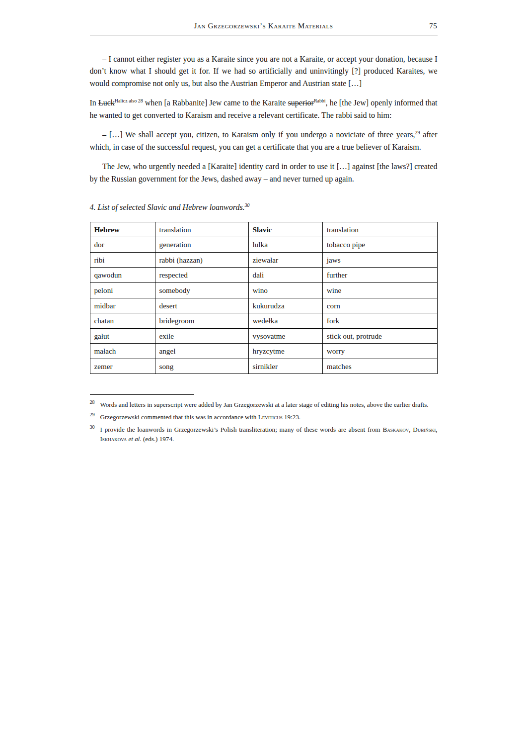Jan Grzegorzewski’s Karaite Materials 75
– I cannot either register you as a Karaite since you are not a Karaite, or accept your donation, because I don’t know what I should get it for. If we had so artificially and uninvitingly [?] produced Karaites, we would compromise not only us, but also the Austrian Emperor and Austrian state […]
In ŁuckHalicz also 28 when [a Rabbanite] Jew came to the Karaite superiorRabbi, he [the Jew] openly informed that he wanted to get converted to Karaism and receive a relevant certificate. The rabbi said to him:
– […] We shall accept you, citizen, to Karaism only if you undergo a noviciate of three years,29 after which, in case of the successful request, you can get a certificate that you are a true believer of Karaism.
The Jew, who urgently needed a [Karaite] identity card in order to use it […] against [the laws?] created by the Russian government for the Jews, dashed away – and never turned up again.
4. List of selected Slavic and Hebrew loanwords.30
| Hebrew | translation | Slavic | translation |
| --- | --- | --- | --- |
| dor | generation | lulka | tobacco pipe |
| ribi | rabbi (hazzan) | ziewałar | jaws |
| qawodun | respected | dali | further |
| peloni | somebody | wino | wine |
| midbar | desert | kukurudza | corn |
| chatan | bridegroom | wedełka | fork |
| gałut | exile | vysovatme | stick out, protrude |
| małach | angel | hryzcytme | worry |
| zemer | song | sirnikler | matches |
28 Words and letters in superscript were added by Jan Grzegorzewski at a later stage of editing his notes, above the earlier drafts.
29 Grzegorzewski commented that this was in accordance with Leviticus 19:23.
30 I provide the loanwords in Grzegorzewski’s Polish transliteration; many of these words are absent from Baskakov, Dubiński, Iskhakova et al. (eds.) 1974.